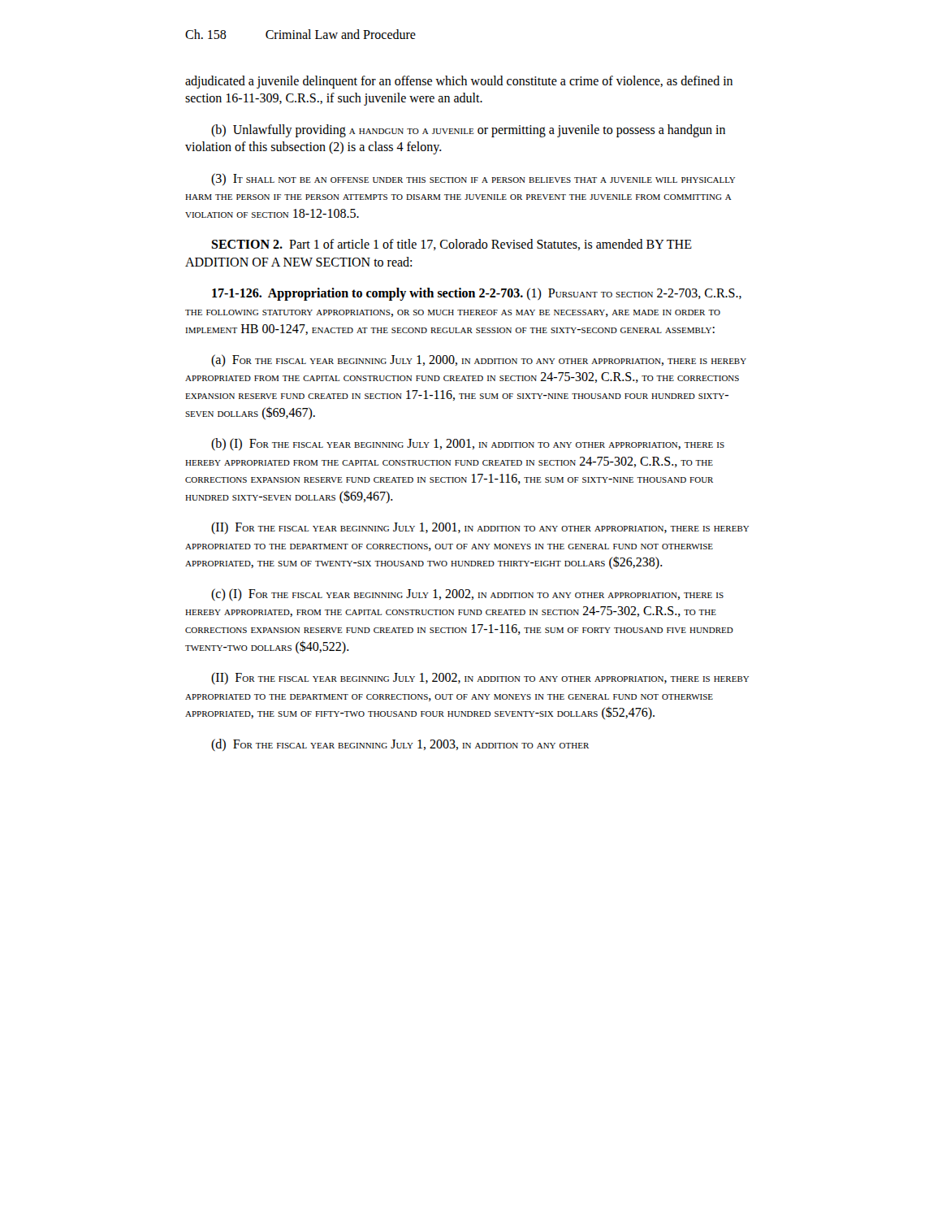Ch. 158 Criminal Law and Procedure
adjudicated a juvenile delinquent for an offense which would constitute a crime of violence, as defined in section 16-11-309, C.R.S., if such juvenile were an adult.
(b) Unlawfully providing a handgun to a juvenile or permitting a juvenile to possess a handgun in violation of this subsection (2) is a class 4 felony.
(3) It shall not be an offense under this section if a person believes that a juvenile will physically harm the person if the person attempts to disarm the juvenile or prevent the juvenile from committing a violation of section 18-12-108.5.
SECTION 2. Part 1 of article 1 of title 17, Colorado Revised Statutes, is amended BY THE ADDITION OF A NEW SECTION to read:
17-1-126. Appropriation to comply with section 2-2-703. (1) Pursuant to section 2-2-703, C.R.S., the following statutory appropriations, or so much thereof as may be necessary, are made in order to implement HB 00-1247, enacted at the second regular session of the sixty-second general assembly:
(a) For the fiscal year beginning July 1, 2000, in addition to any other appropriation, there is hereby appropriated from the capital construction fund created in section 24-75-302, C.R.S., to the corrections expansion reserve fund created in section 17-1-116, the sum of sixty-nine thousand four hundred sixty-seven dollars ($69,467).
(b) (I) For the fiscal year beginning July 1, 2001, in addition to any other appropriation, there is hereby appropriated from the capital construction fund created in section 24-75-302, C.R.S., to the corrections expansion reserve fund created in section 17-1-116, the sum of sixty-nine thousand four hundred sixty-seven dollars ($69,467).
(II) For the fiscal year beginning July 1, 2001, in addition to any other appropriation, there is hereby appropriated to the department of corrections, out of any moneys in the general fund not otherwise appropriated, the sum of twenty-six thousand two hundred thirty-eight dollars ($26,238).
(c) (I) For the fiscal year beginning July 1, 2002, in addition to any other appropriation, there is hereby appropriated, from the capital construction fund created in section 24-75-302, C.R.S., to the corrections expansion reserve fund created in section 17-1-116, the sum of forty thousand five hundred twenty-two dollars ($40,522).
(II) For the fiscal year beginning July 1, 2002, in addition to any other appropriation, there is hereby appropriated to the department of corrections, out of any moneys in the general fund not otherwise appropriated, the sum of fifty-two thousand four hundred seventy-six dollars ($52,476).
(d) For the fiscal year beginning July 1, 2003, in addition to any other